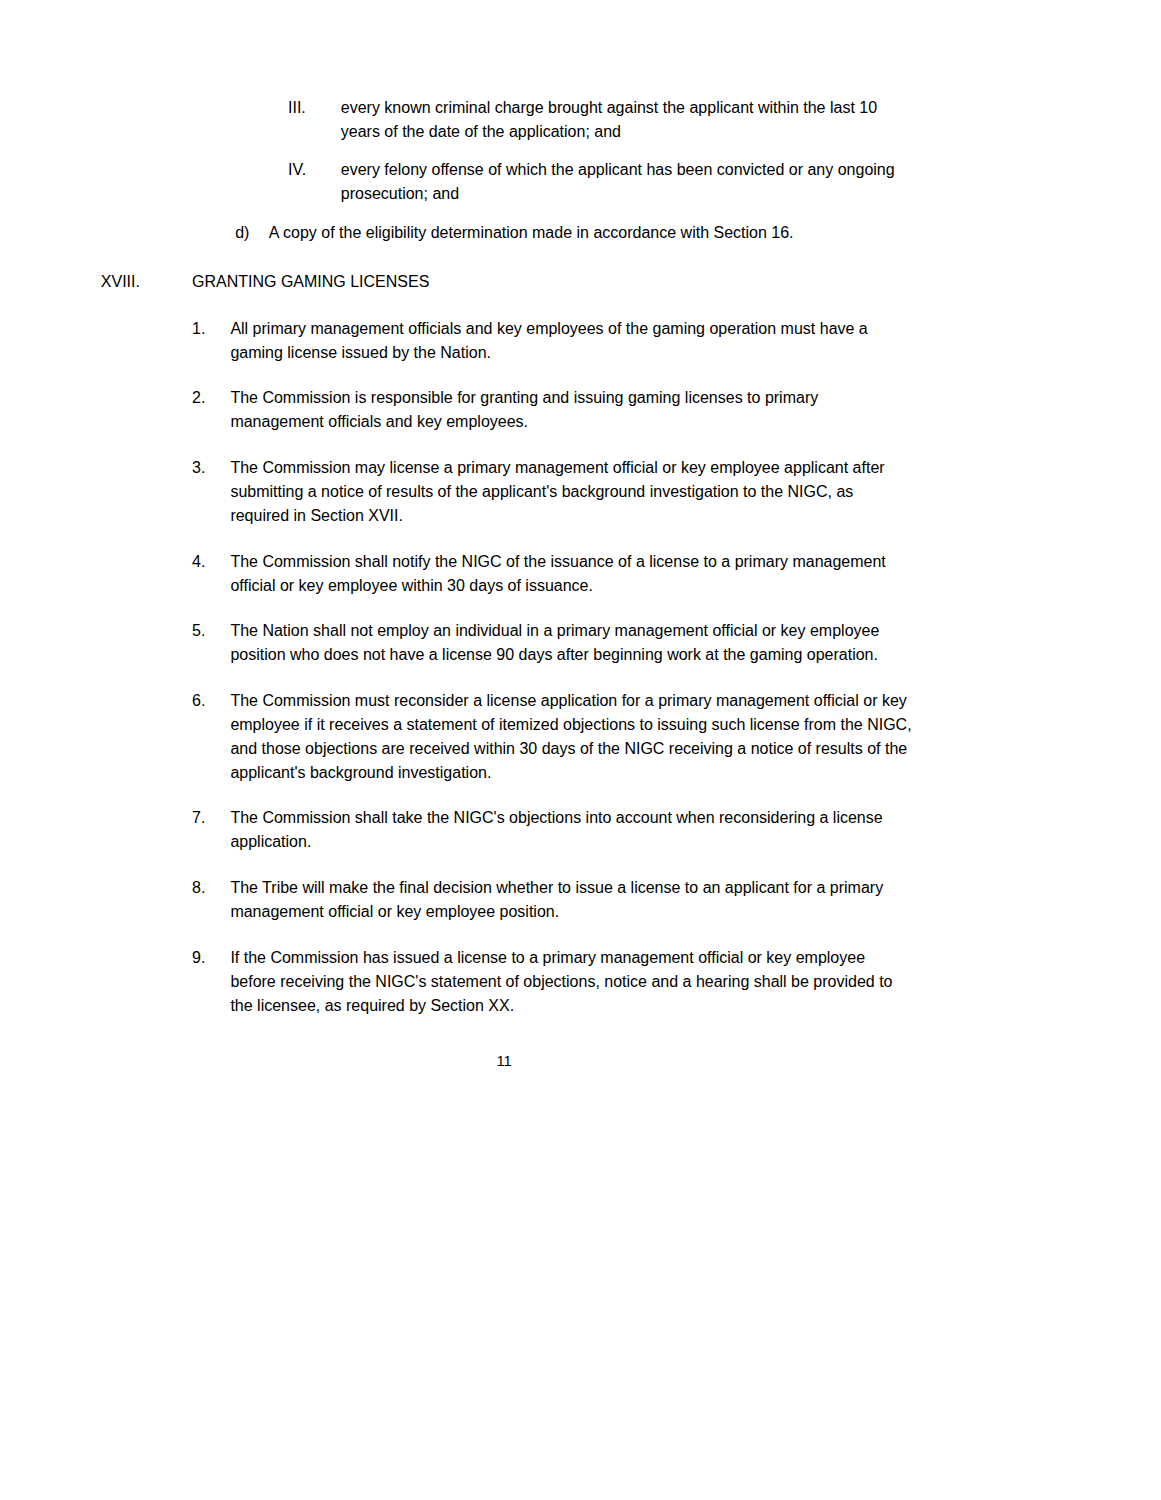III. every known criminal charge brought against the applicant within the last 10 years of the date of the application; and
IV. every felony offense of which the applicant has been convicted or any ongoing prosecution; and
d) A copy of the eligibility determination made in accordance with Section 16.
XVIII. GRANTING GAMING LICENSES
1. All primary management officials and key employees of the gaming operation must have a gaming license issued by the Nation.
2. The Commission is responsible for granting and issuing gaming licenses to primary management officials and key employees.
3. The Commission may license a primary management official or key employee applicant after submitting a notice of results of the applicant's background investigation to the NIGC, as required in Section XVII.
4. The Commission shall notify the NIGC of the issuance of a license to a primary management official or key employee within 30 days of issuance.
5. The Nation shall not employ an individual in a primary management official or key employee position who does not have a license 90 days after beginning work at the gaming operation.
6. The Commission must reconsider a license application for a primary management official or key employee if it receives a statement of itemized objections to issuing such license from the NIGC, and those objections are received within 30 days of the NIGC receiving a notice of results of the applicant's background investigation.
7. The Commission shall take the NIGC's objections into account when reconsidering a license application.
8. The Tribe will make the final decision whether to issue a license to an applicant for a primary management official or key employee position.
9. If the Commission has issued a license to a primary management official or key employee before receiving the NIGC's statement of objections, notice and a hearing shall be provided to the licensee, as required by Section XX.
11